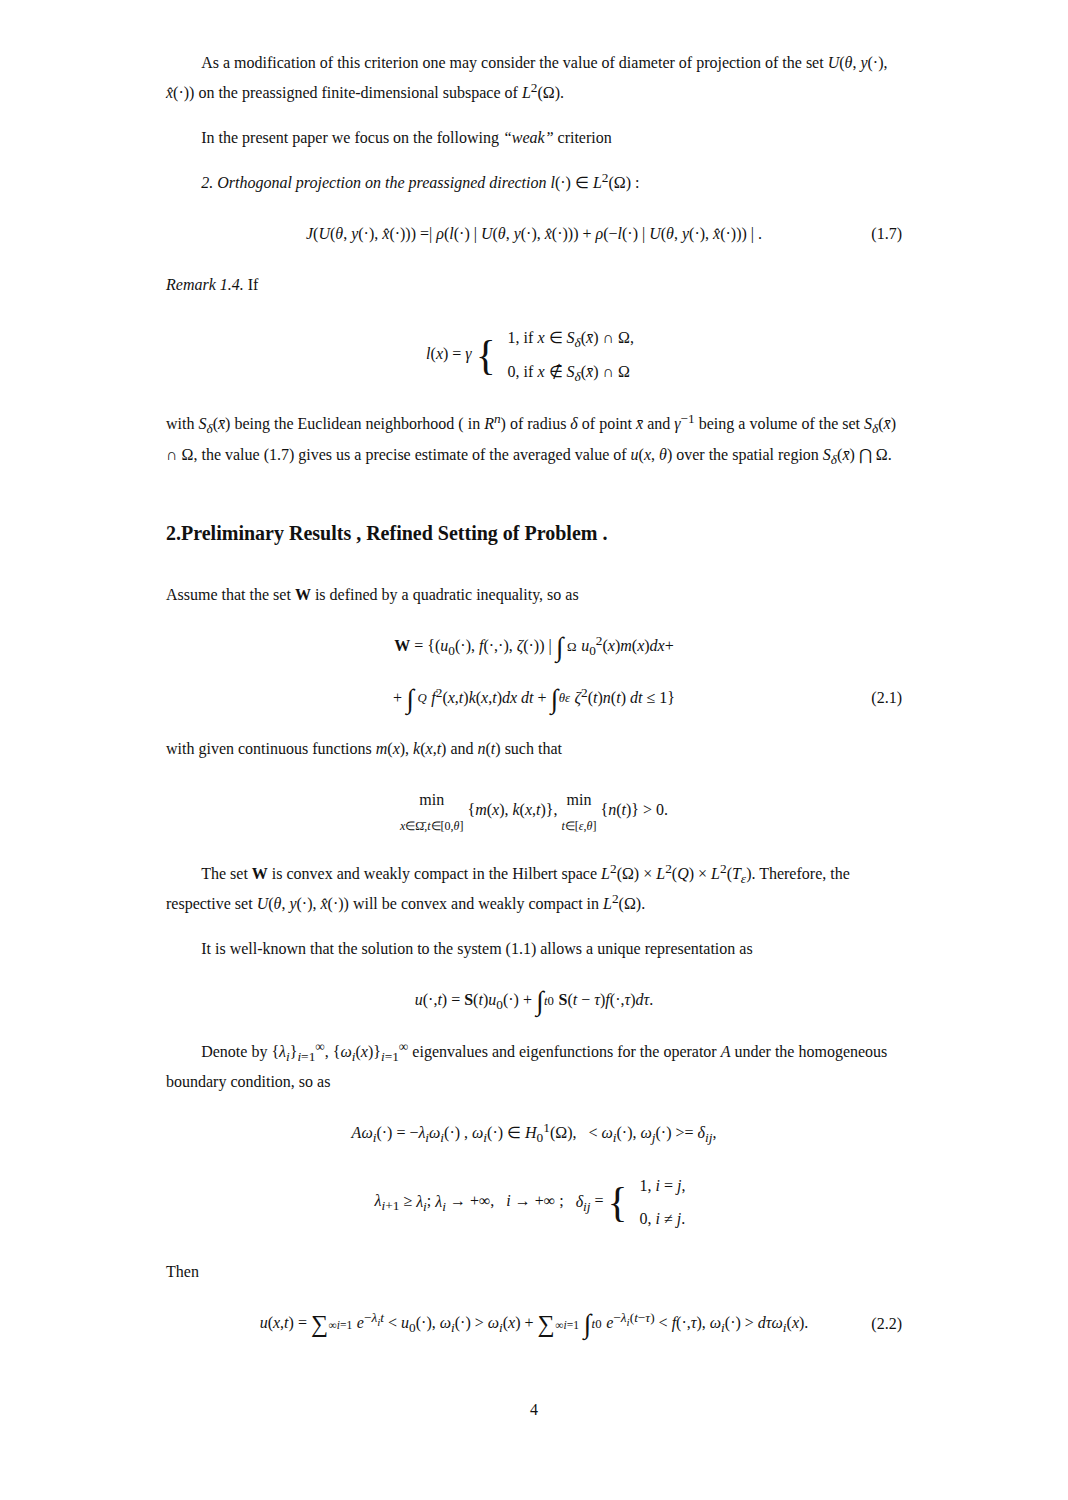As a modification of this criterion one may consider the value of diameter of projection of the set U(θ, y(·), x̂(·)) on the preassigned finite-dimensional subspace of L2(Ω).
In the present paper we focus on the following “weak” criterion
2. Orthogonal projection on the preassigned direction l(·) ∈ L2(Ω) :
J(U(θ, y(·), x̂(·))) =| ρ(l(·) | U(θ, y(·), x̂(·))) + ρ(−l(·) | U(θ, y(·), x̂(·))) | . (1.7)
Remark 1.4. If
l(x) = γ {
| 1, if x ∈ S δ ( x̄ ) ∩ Ω, |
| 0, if x ∉̄ S δ ( x̄ ) ∩ Ω |
with Sδ(x̄) being the Euclidean neighborhood ( in Rn) of radius δ of point x̄ and γ−1 being a volume of the set Sδ(x̄) ∩ Ω, the value (1.7) gives us a precise estimate of the averaged value of u(x, θ) over the spatial region Sδ(x̄) ⋂ Ω.
2.Preliminary Results , Refined Setting of Problem .
Assume that the set W is defined by a quadratic inequality, so as
W = {(u0(·), f(·,·), ζ(·)) | ∫ Ω u02(x)m(x)dx+
+ ∫ Q f2(x,t)k(x,t)dx dt + ∫θε ζ2(t)n(t) dt ≤ 1} (2.1)
with given continuous functions m(x), k(x,t) and n(t) such that
min x∈Ω̄,t∈[0,θ] {m(x), k(x,t)}, min t∈[ε,θ] {n(t)} > 0.
The set W is convex and weakly compact in the Hilbert space L2(Ω) × L2(Q) × L2(Tε). Therefore, the respective set U(θ, y(·), x̂(·)) will be convex and weakly compact in L2(Ω).
It is well-known that the solution to the system (1.1) allows a unique representation as
u(·,t) = S(t)u0(·) + ∫t 0 S(t − τ)f(·,τ)dτ.
Denote by {λi}i=1∞, {ωi(x)}i=1∞ eigenvalues and eigenfunctions for the operator A under the homogeneous boundary condition, so as
Aωi(·) = −λiωi(·) , ωi(·) ∈ H01(Ω), < ωi(·), ωj(·) >= δij,
λi+1 ≥ λi; λi → +∞, i → +∞ ; δij = {
| 1, i = j , |
| 0, i ≠ j . |
Then
u(x,t) = ∑∞i=1 e−λit < u0(·), ωi(·) > ωi(x) + ∑∞i=1 ∫t 0 e−λi(t−τ) < f(·,τ), ωi(·) > dτωi(x). (2.2)
4